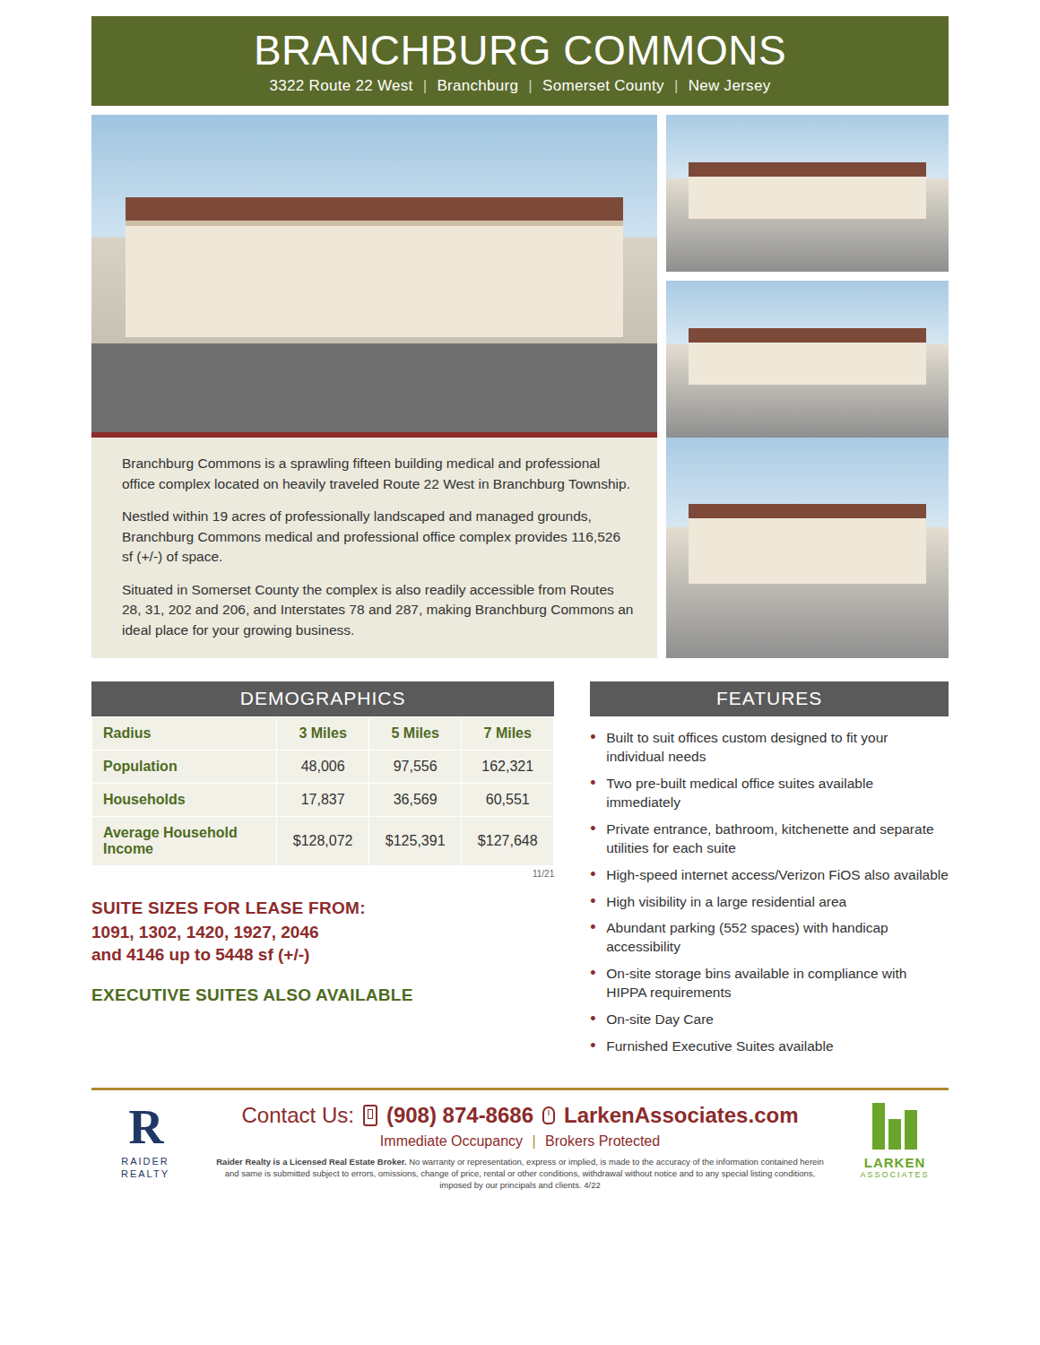BRANCHBURG COMMONS
3322 Route 22 West | Branchburg | Somerset County | New Jersey
Branchburg Commons is a sprawling fifteen building medical and professional office complex located on heavily traveled Route 22 West in Branchburg Township.
Nestled within 19 acres of professionally landscaped and managed grounds, Branchburg Commons medical and professional office complex provides 116,526 sf (+/-) of space.
Situated in Somerset County the complex is also readily accessible from Routes 28, 31, 202 and 206, and Interstates 78 and 287, making Branchburg Commons an ideal place for your growing business.
DEMOGRAPHICS
| Radius | 3 Miles | 5 Miles | 7 Miles |
| --- | --- | --- | --- |
| Population | 48,006 | 97,556 | 162,321 |
| Households | 17,837 | 36,569 | 60,551 |
| Average Household Income | $128,072 | $125,391 | $127,648 |
11/21
SUITE SIZES FOR LEASE FROM:
1091, 1302, 1420, 1927, 2046
and 4146 up to 5448 sf (+/-)
EXECUTIVE SUITES ALSO AVAILABLE
FEATURES
Built to suit offices custom designed to fit your individual needs
Two pre-built medical office suites available immediately
Private entrance, bathroom, kitchenette and separate utilities for each suite
High-speed internet access/Verizon FiOS also available
High visibility in a large residential area
Abundant parking (552 spaces) with handicap accessibility
On-site storage bins available in compliance with HIPPA requirements
On-site Day Care
Furnished Executive Suites available
R
RAIDER
REALTY
Contact Us: (908) 874-8686 LarkenAssociates.com
Immediate Occupancy | Brokers Protected
Raider Realty is a Licensed Real Estate Broker. No warranty or representation, express or implied, is made to the accuracy of the information contained herein and same is submitted subject to errors, omissions, change of price, rental or other conditions, withdrawal without notice and to any special listing conditions, imposed by our principals and clients. 4/22
LARKEN
ASSOCIATES